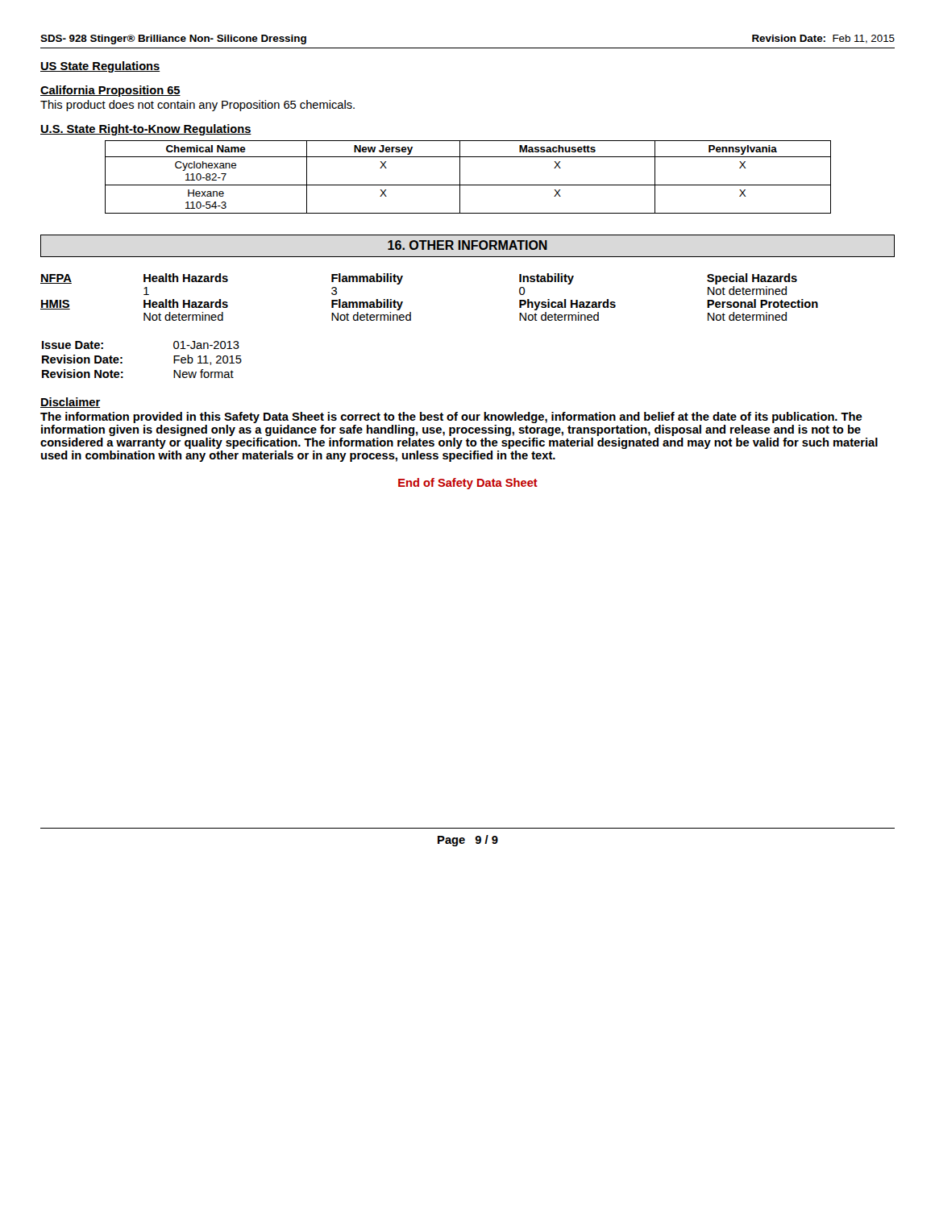SDS- 928 Stinger® Brilliance Non- Silicone Dressing
Revision Date: Feb 11, 2015
US State Regulations
California Proposition 65
This product does not contain any Proposition 65 chemicals.
U.S. State Right-to-Know Regulations
| Chemical Name | New Jersey | Massachusetts | Pennsylvania |
| --- | --- | --- | --- |
| Cyclohexane 110-82-7 | X | X | X |
| Hexane 110-54-3 | X | X | X |
16. OTHER INFORMATION
| NFPA | Health Hazards | Flammability | Instability | Special Hazards |
| | 1 | 3 | 0 | Not determined |
| HMIS | Health Hazards | Flammability | Physical Hazards | Personal Protection |
| | Not determined | Not determined | Not determined | Not determined |
| Issue Date: | 01-Jan-2013 |
| Revision Date: | Feb 11, 2015 |
| Revision Note: | New format |
Disclaimer
The information provided in this Safety Data Sheet is correct to the best of our knowledge, information and belief at the date of its publication. The information given is designed only as a guidance for safe handling, use, processing, storage, transportation, disposal and release and is not to be considered a warranty or quality specification. The information relates only to the specific material designated and may not be valid for such material used in combination with any other materials or in any process, unless specified in the text.
End of Safety Data Sheet
Page 9 / 9